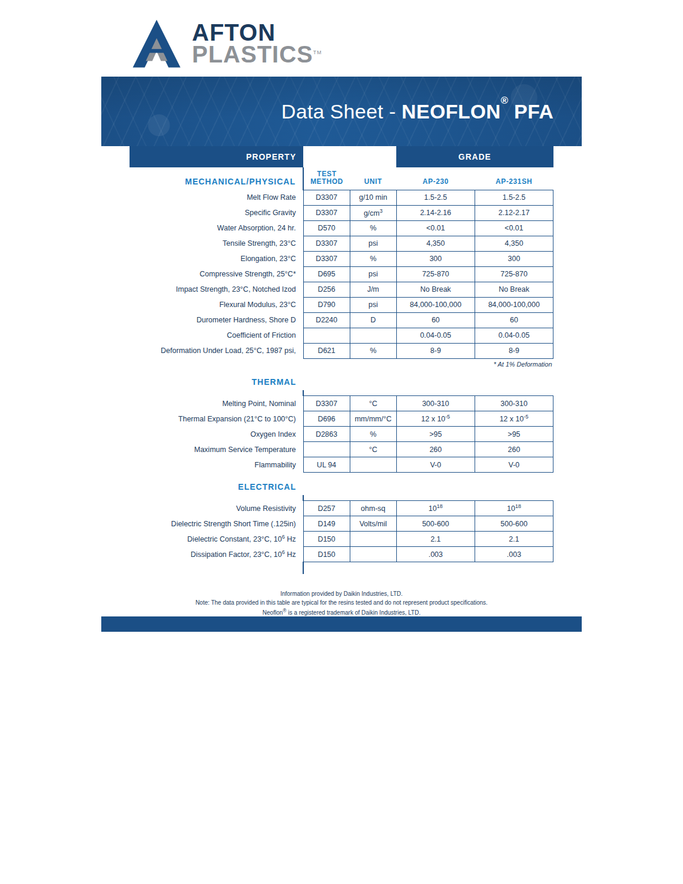AFTON PLASTICSTM
Data Sheet - NEOFLON® PFA
| PROPERTY | | | GRADE |
| MECHANICAL/PHYSICAL | TEST METHOD | UNIT | AP-230 | AP-231SH |
| Melt Flow Rate | D3307 | g/10 min | 1.5-2.5 | 1.5-2.5 |
| Specific Gravity | D3307 | g/cm 3 | 2.14-2.16 | 2.12-2.17 |
| Water Absorption, 24 hr. | D570 | % | <0.01 | <0.01 |
| Tensile Strength, 23°C | D3307 | psi | 4,350 | 4,350 |
| Elongation, 23°C | D3307 | % | 300 | 300 |
| Compressive Strength, 25°C* | D695 | psi | 725-870 | 725-870 |
| Impact Strength, 23°C, Notched Izod | D256 | J/m | No Break | No Break |
| Flexural Modulus, 23°C | D790 | psi | 84,000-100,000 | 84,000-100,000 |
| Durometer Hardness, Shore D | D2240 | D | 60 | 60 |
| Coefficient of Friction | | | 0.04-0.05 | 0.04-0.05 |
| Deformation Under Load, 25°C, 1987 psi, | D621 | % | 8-9 | 8-9 |
| | | | | * At 1% Deformation |
| THERMAL | | | | |
| Melting Point, Nominal | D3307 | °C | 300-310 | 300-310 |
| Thermal Expansion (21°C to 100°C) | D696 | mm/mm/°C | 12 x 10 -5 | 12 x 10 -5 |
| Oxygen Index | D2863 | % | >95 | >95 |
| Maximum Service Temperature | | °C | 260 | 260 |
| Flammability | UL 94 | | V-0 | V-0 |
| ELECTRICAL | | | | |
| Volume Resistivity | D257 | ohm-sq | 10 18 | 10 18 |
| Dielectric Strength Short Time (.125in) | D149 | Volts/mil | 500-600 | 500-600 |
| Dielectric Constant, 23°C, 10 6 Hz | D150 | | 2.1 | 2.1 |
| Dissipation Factor, 23°C, 10 6 Hz | D150 | | .003 | .003 |
Information provided by Daikin Industries, LTD.
Note: The data provided in this table are typical for the resins tested and do not represent product specifications.
Neoflon® is a registered trademark of Daikin Industries, LTD.
© 2019 Afton Plastics